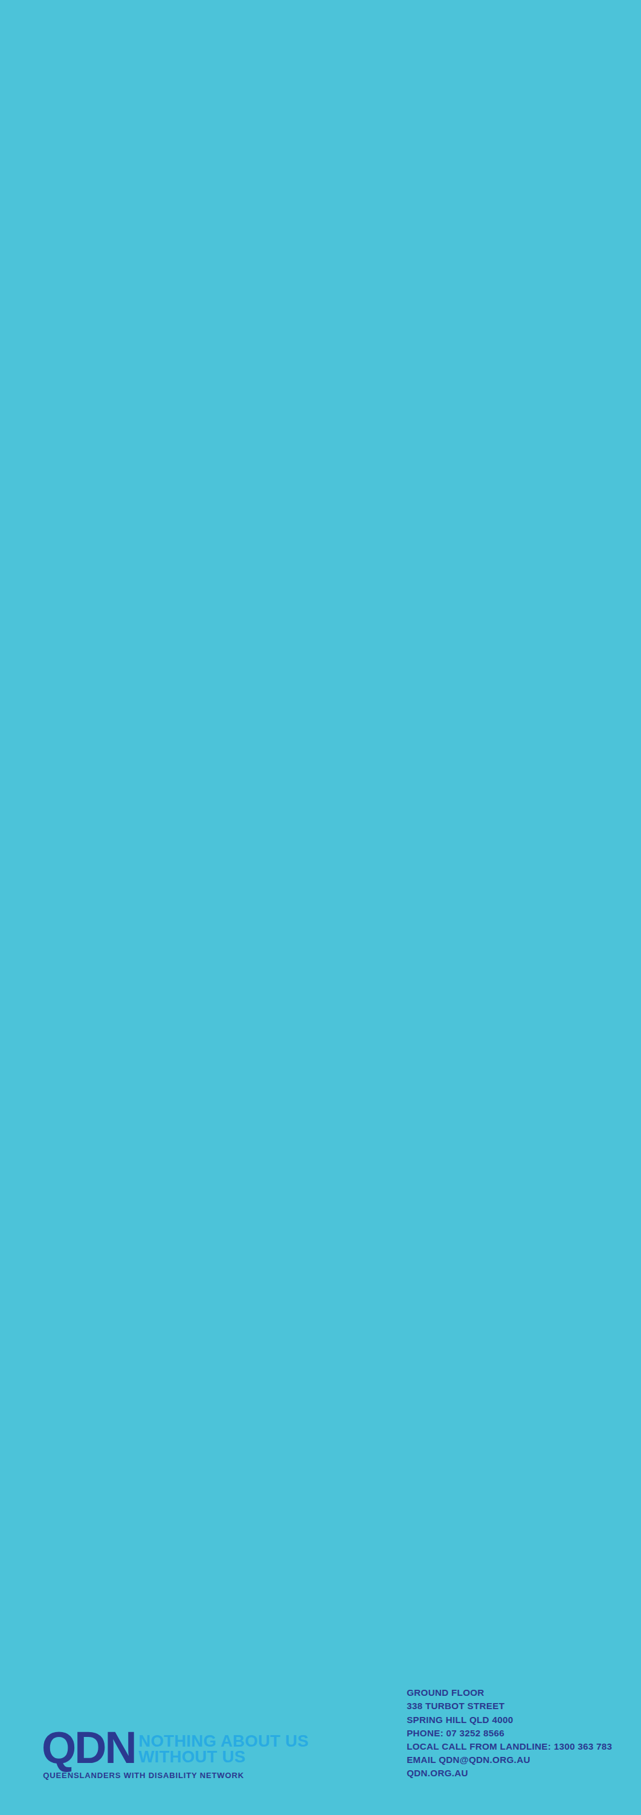QDN
Nothing about us
without us
Queenslanders with Disability Network
Ground Floor
338 Turbot Street
Spring Hill QLD 4000
Phone: 07 3252 8566
Local call from landline: 1300 363 783
Email qdn@qdn.org.au
qdn.org.au